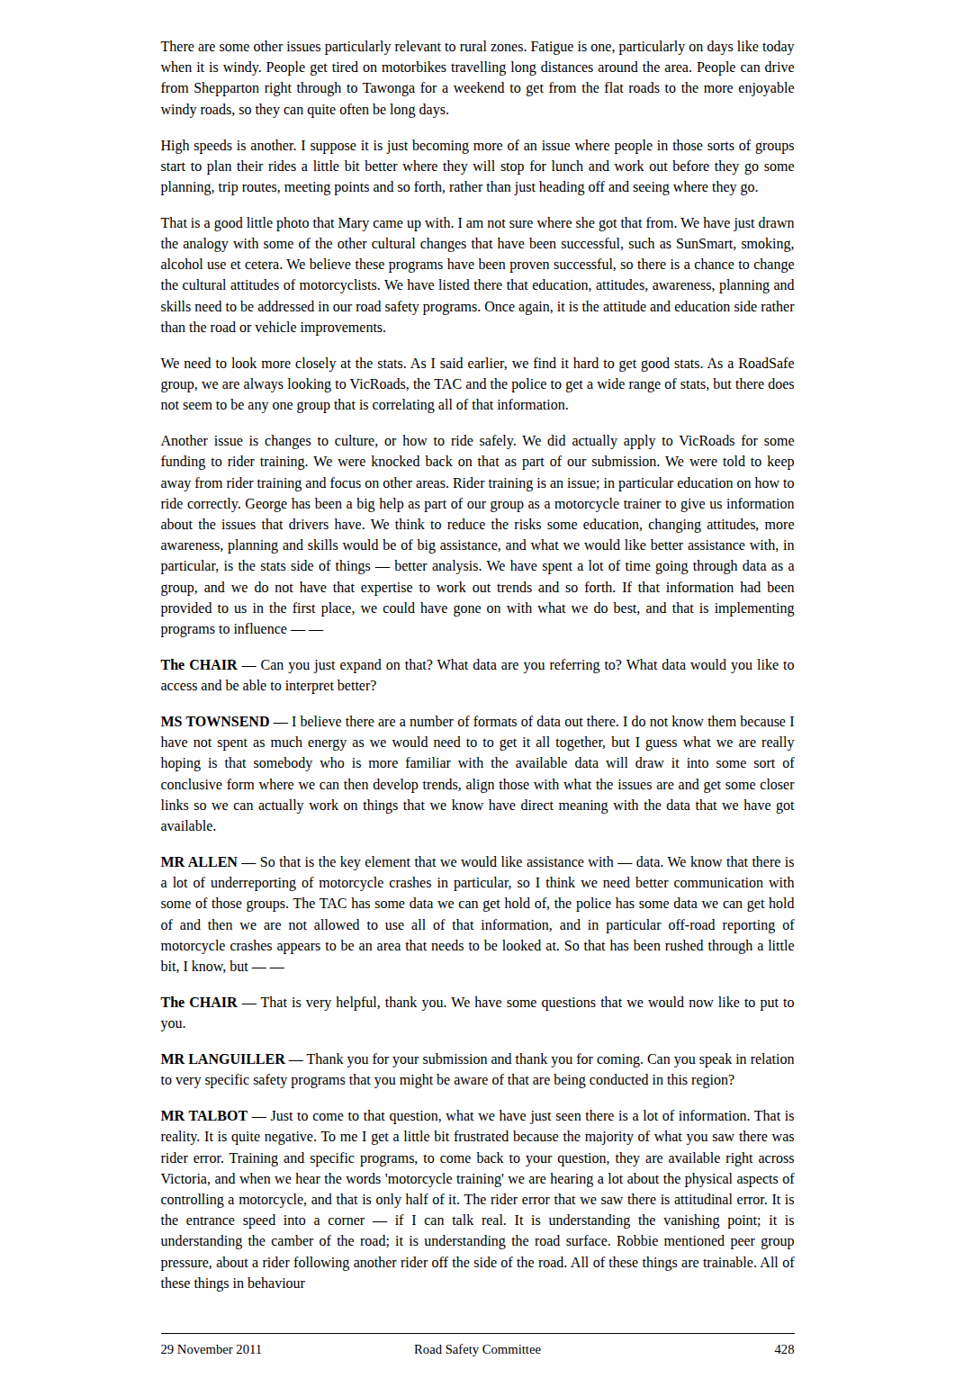There are some other issues particularly relevant to rural zones. Fatigue is one, particularly on days like today when it is windy. People get tired on motorbikes travelling long distances around the area. People can drive from Shepparton right through to Tawonga for a weekend to get from the flat roads to the more enjoyable windy roads, so they can quite often be long days.
High speeds is another. I suppose it is just becoming more of an issue where people in those sorts of groups start to plan their rides a little bit better where they will stop for lunch and work out before they go some planning, trip routes, meeting points and so forth, rather than just heading off and seeing where they go.
That is a good little photo that Mary came up with. I am not sure where she got that from. We have just drawn the analogy with some of the other cultural changes that have been successful, such as SunSmart, smoking, alcohol use et cetera. We believe these programs have been proven successful, so there is a chance to change the cultural attitudes of motorcyclists. We have listed there that education, attitudes, awareness, planning and skills need to be addressed in our road safety programs. Once again, it is the attitude and education side rather than the road or vehicle improvements.
We need to look more closely at the stats. As I said earlier, we find it hard to get good stats. As a RoadSafe group, we are always looking to VicRoads, the TAC and the police to get a wide range of stats, but there does not seem to be any one group that is correlating all of that information.
Another issue is changes to culture, or how to ride safely. We did actually apply to VicRoads for some funding to rider training. We were knocked back on that as part of our submission. We were told to keep away from rider training and focus on other areas. Rider training is an issue; in particular education on how to ride correctly. George has been a big help as part of our group as a motorcycle trainer to give us information about the issues that drivers have. We think to reduce the risks some education, changing attitudes, more awareness, planning and skills would be of big assistance, and what we would like better assistance with, in particular, is the stats side of things — better analysis. We have spent a lot of time going through data as a group, and we do not have that expertise to work out trends and so forth. If that information had been provided to us in the first place, we could have gone on with what we do best, and that is implementing programs to influence — —
The CHAIR — Can you just expand on that? What data are you referring to? What data would you like to access and be able to interpret better?
Ms Townsend — I believe there are a number of formats of data out there. I do not know them because I have not spent as much energy as we would need to to get it all together, but I guess what we are really hoping is that somebody who is more familiar with the available data will draw it into some sort of conclusive form where we can then develop trends, align those with what the issues are and get some closer links so we can actually work on things that we know have direct meaning with the data that we have got available.
Mr Allen — So that is the key element that we would like assistance with — data. We know that there is a lot of underreporting of motorcycle crashes in particular, so I think we need better communication with some of those groups. The TAC has some data we can get hold of, the police has some data we can get hold of and then we are not allowed to use all of that information, and in particular off-road reporting of motorcycle crashes appears to be an area that needs to be looked at. So that has been rushed through a little bit, I know, but — —
The CHAIR — That is very helpful, thank you. We have some questions that we would now like to put to you.
Mr Languiller — Thank you for your submission and thank you for coming. Can you speak in relation to very specific safety programs that you might be aware of that are being conducted in this region?
Mr Talbot — Just to come to that question, what we have just seen there is a lot of information. That is reality. It is quite negative. To me I get a little bit frustrated because the majority of what you saw there was rider error. Training and specific programs, to come back to your question, they are available right across Victoria, and when we hear the words 'motorcycle training' we are hearing a lot about the physical aspects of controlling a motorcycle, and that is only half of it. The rider error that we saw there is attitudinal error. It is the entrance speed into a corner — if I can talk real. It is understanding the vanishing point; it is understanding the camber of the road; it is understanding the road surface. Robbie mentioned peer group pressure, about a rider following another rider off the side of the road. All of these things are trainable. All of these things in behaviour
| 29 November 2011 | Road Safety Committee | 428 |